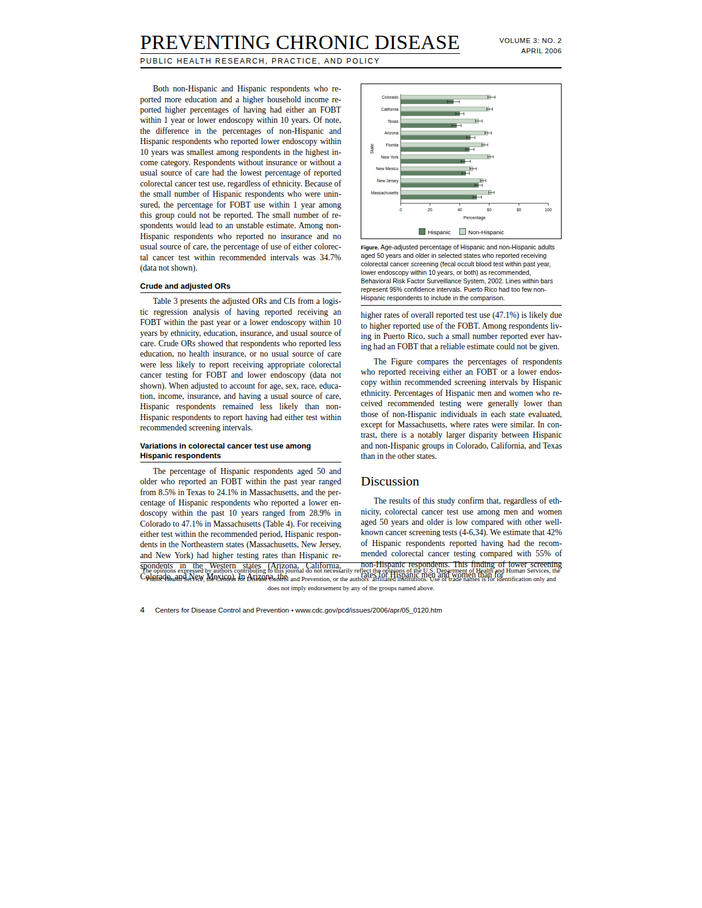PREVENTING CHRONIC DISEASE
PUBLIC HEALTH RESEARCH, PRACTICE, AND POLICY
VOLUME 3: NO. 2
APRIL 2006
Both non-Hispanic and Hispanic respondents who reported more education and a higher household income reported higher percentages of having had either an FOBT within 1 year or lower endoscopy within 10 years. Of note, the difference in the percentages of non-Hispanic and Hispanic respondents who reported lower endoscopy within 10 years was smallest among respondents in the highest income category. Respondents without insurance or without a usual source of care had the lowest percentage of reported colorectal cancer test use, regardless of ethnicity. Because of the small number of Hispanic respondents who were uninsured, the percentage for FOBT use within 1 year among this group could not be reported. The small number of respondents would lead to an unstable estimate. Among non-Hispanic respondents who reported no insurance and no usual source of care, the percentage of use of either colorectal cancer test within recommended intervals was 34.7% (data not shown).
Crude and adjusted ORs
Table 3 presents the adjusted ORs and CIs from a logistic regression analysis of having reported receiving an FOBT within the past year or a lower endoscopy within 10 years by ethnicity, education, insurance, and usual source of care. Crude ORs showed that respondents who reported less education, no health insurance, or no usual source of care were less likely to report receiving appropriate colorectal cancer testing for FOBT and lower endoscopy (data not shown). When adjusted to account for age, sex, race, education, income, insurance, and having a usual source of care, Hispanic respondents remained less likely than non-Hispanic respondents to report having had either test within recommended screening intervals.
Variations in colorectal cancer test use among Hispanic respondents
The percentage of Hispanic respondents aged 50 and older who reported an FOBT within the past year ranged from 8.5% in Texas to 24.1% in Massachusetts, and the percentage of Hispanic respondents who reported a lower endoscopy within the past 10 years ranged from 28.9% in Colorado to 47.1% in Massachusetts (Table 4). For receiving either test within the recommended period, Hispanic respondents in the Northeastern states (Massachusetts, New Jersey, and New York) had higher testing rates than Hispanic respondents in the Western states (Arizona, California, Colorado, and New Mexico). In Arizona, the
0 20 40 60 80 100 Percentage State Colorado California Texas Arizona Florida New York New Mexico New Jersey Massachusetts
Hispanic Non-Hispanic
Figure. Age-adjusted percentage of Hispanic and non-Hispanic adults aged 50 years and older in selected states who reported receiving colorectal cancer screening (fecal occult blood test within past year, lower endoscopy within 10 years, or both) as recommended, Behavioral Risk Factor Surveillance System, 2002. Lines within bars represent 95% confidence intervals. Puerto Rico had too few non-Hispanic respondents to include in the comparison.
higher rates of overall reported test use (47.1%) is likely due to higher reported use of the FOBT. Among respondents living in Puerto Rico, such a small number reported ever having had an FOBT that a reliable estimate could not be given.
The Figure compares the percentages of respondents who reported receiving either an FOBT or a lower endoscopy within recommended screening intervals by Hispanic ethnicity. Percentages of Hispanic men and women who received recommended testing were generally lower than those of non-Hispanic individuals in each state evaluated, except for Massachusetts, where rates were similar. In contrast, there is a notably larger disparity between Hispanic and non-Hispanic groups in Colorado, California, and Texas than in the other states.
Discussion
The results of this study confirm that, regardless of ethnicity, colorectal cancer test use among men and women aged 50 years and older is low compared with other well-known cancer screening tests (4-6,34). We estimate that 42% of Hispanic respondents reported having had the recommended colorectal cancer testing compared with 55% of non-Hispanic respondents. This finding of lower screening rates for Hispanic men and women than for
The opinions expressed by authors contributing to this journal do not necessarily reflect the opinions of the U.S. Department of Health and Human Services, the Public Health Service, the Centers for Disease Control and Prevention, or the authors’ affiliated institutions. Use of trade names is for identification only and does not imply endorsement by any of the groups named above.
4 Centers for Disease Control and Prevention • www.cdc.gov/pcd/issues/2006/apr/05_0120.htm